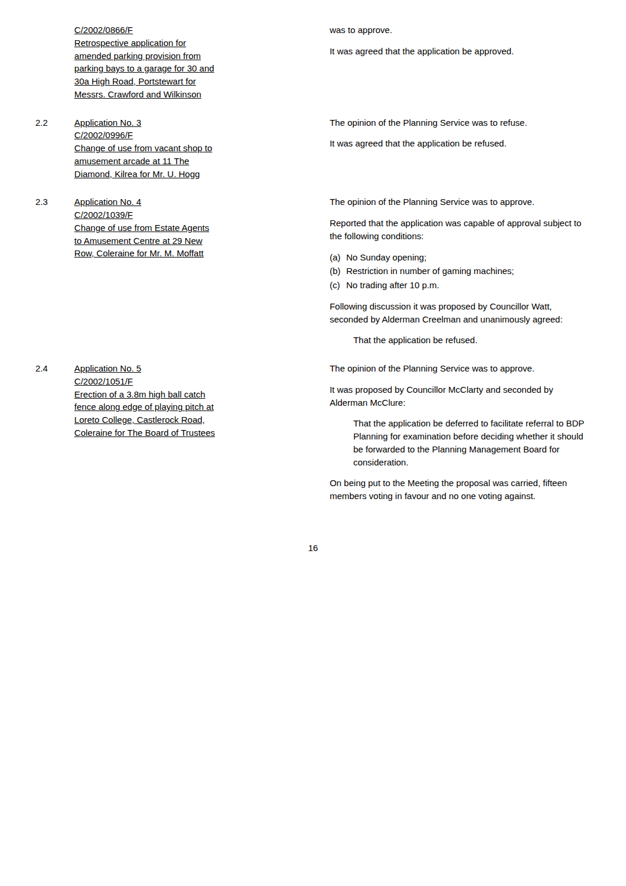| | C/2002/0866/F Retrospective application for amended parking provision from parking bays to a garage for 30 and 30a High Road, Portstewart for Messrs. Crawford and Wilkinson | was to approve. It was agreed that the application be approved. |
| 2.2 | Application No. 3 C/2002/0996/F Change of use from vacant shop to amusement arcade at 11 The Diamond, Kilrea for Mr. U. Hogg | The opinion of the Planning Service was to refuse. It was agreed that the application be refused. |
| 2.3 | Application No. 4 C/2002/1039/F Change of use from Estate Agents to Amusement Centre at 29 New Row, Coleraine for Mr. M. Moffatt | The opinion of the Planning Service was to approve. Reported that the application was capable of approval subject to the following conditions: (a) No Sunday opening; (b) Restriction in number of gaming machines; (c) No trading after 10 p.m. Following discussion it was proposed by Councillor Watt, seconded by Alderman Creelman and unanimously agreed: That the application be refused. |
| 2.4 | Application No. 5 C/2002/1051/F Erection of a 3.8m high ball catch fence along edge of playing pitch at Loreto College, Castlerock Road, Coleraine for The Board of Trustees | The opinion of the Planning Service was to approve. It was proposed by Councillor McClarty and seconded by Alderman McClure: That the application be deferred to facilitate referral to BDP Planning for examination before deciding whether it should be forwarded to the Planning Management Board for consideration. On being put to the Meeting the proposal was carried, fifteen members voting in favour and no one voting against. |
16